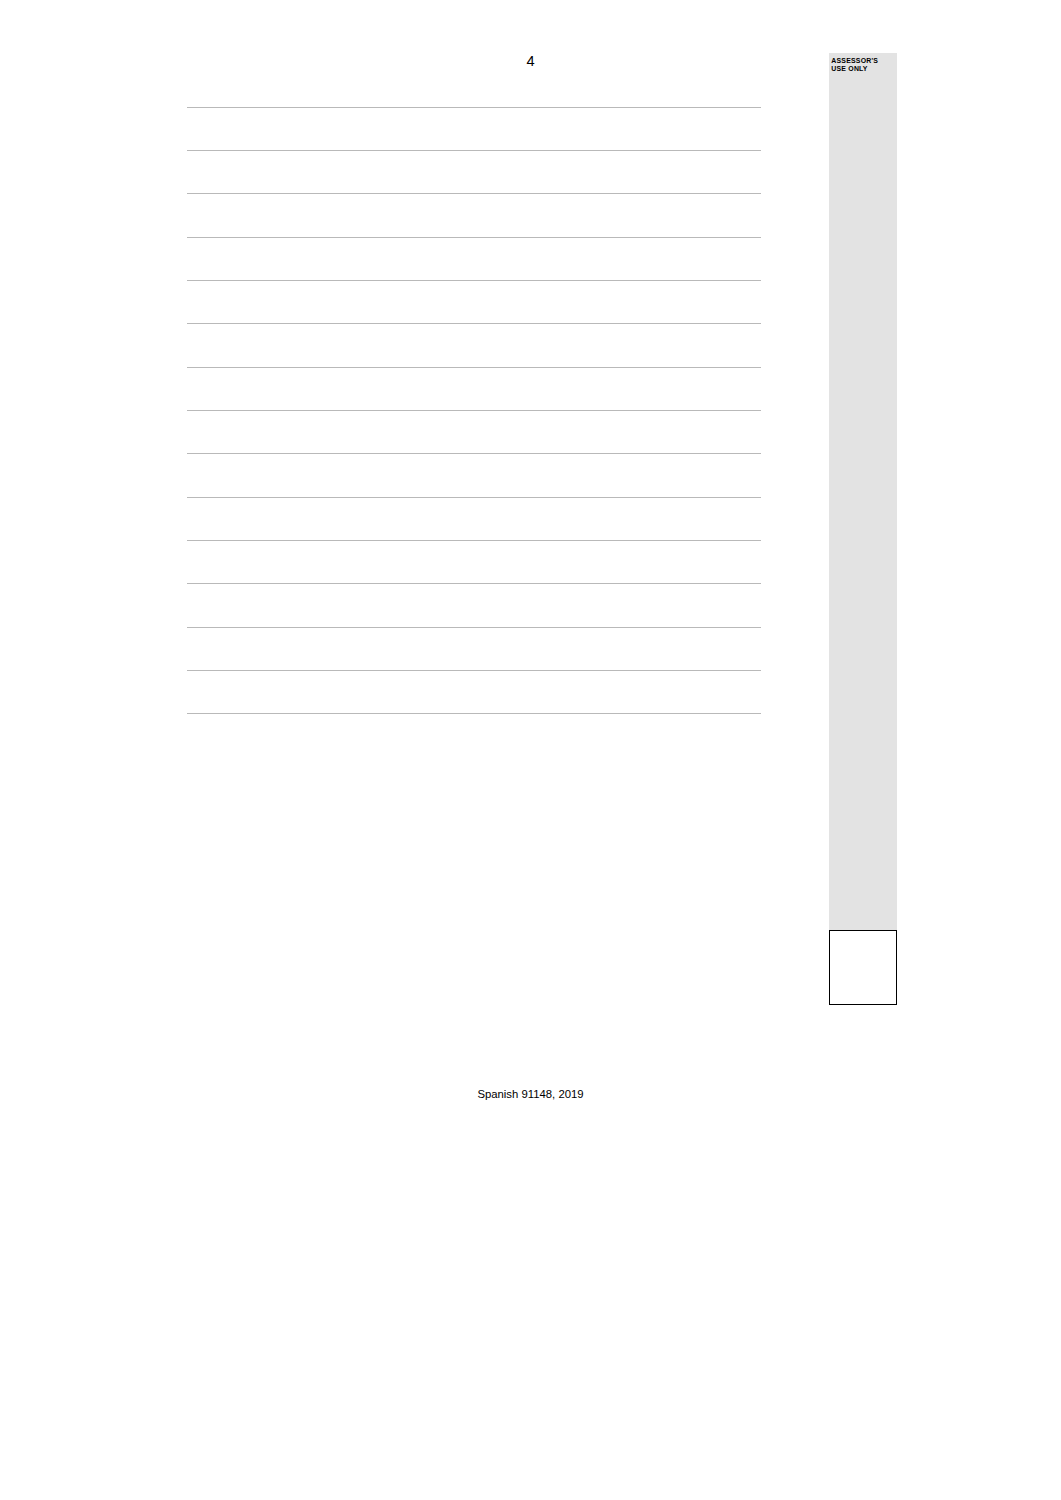4
ASSESSOR'S
USE ONLY
Spanish 91148, 2019